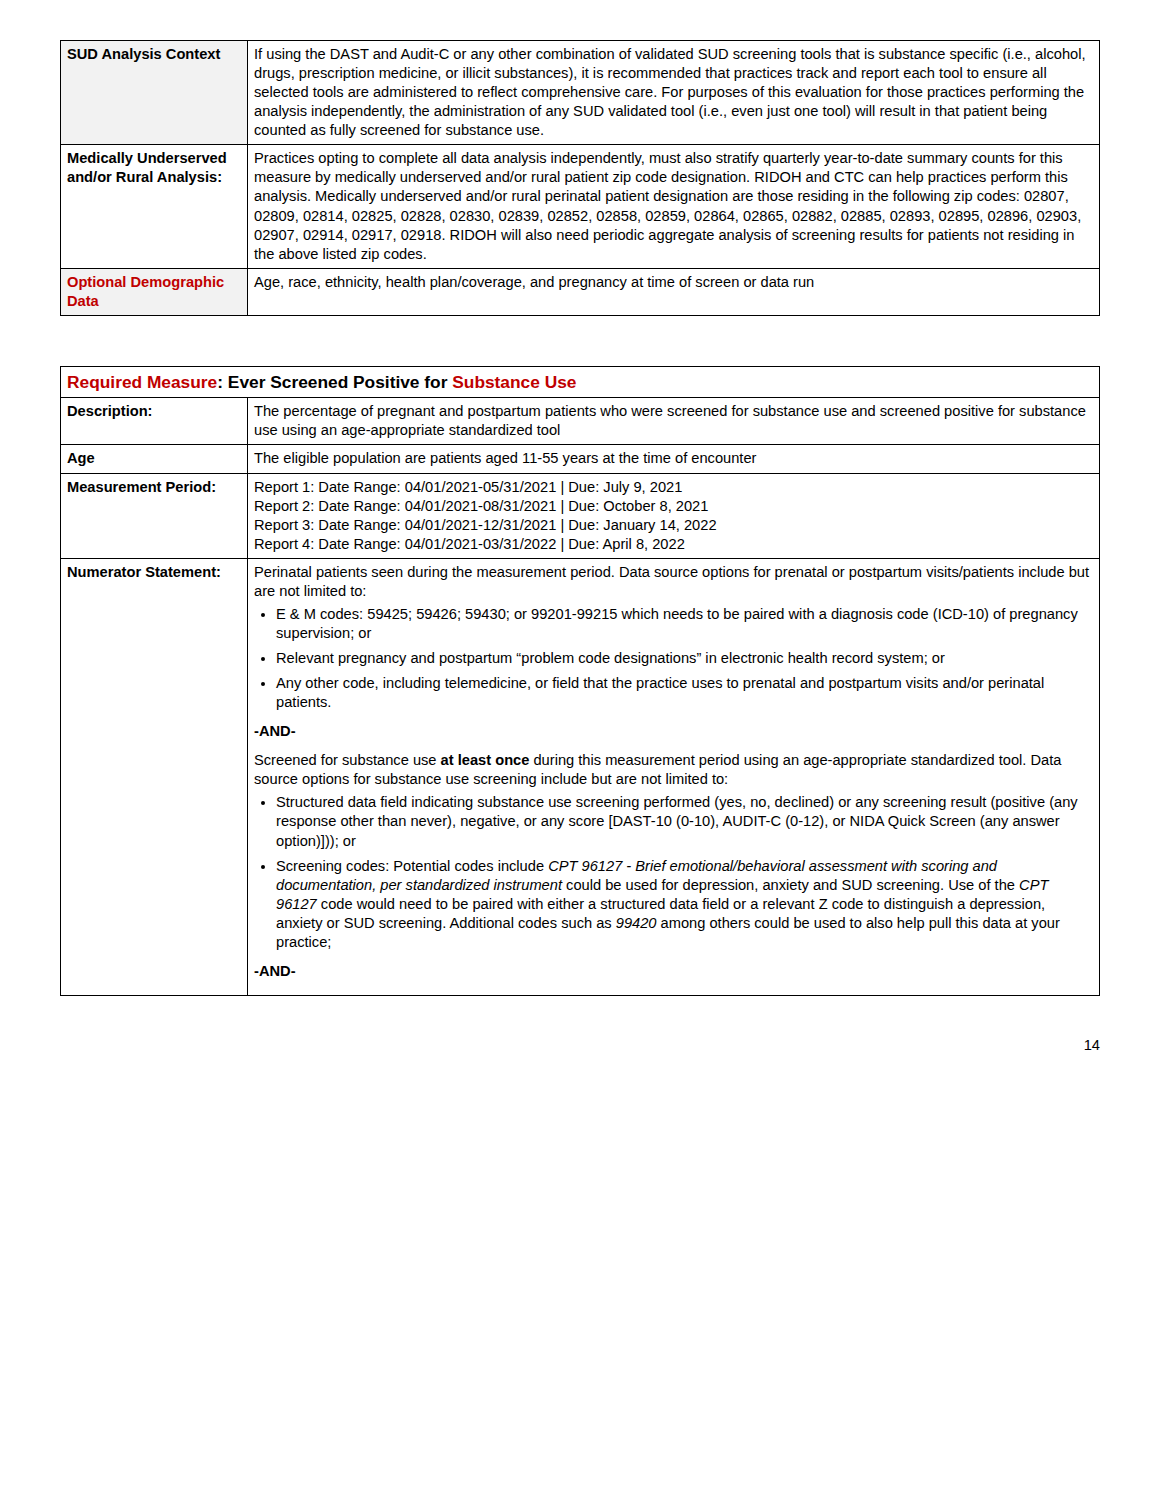| SUD Analysis Context | If using the DAST and Audit-C or any other combination of validated SUD screening tools that is substance specific (i.e., alcohol, drugs, prescription medicine, or illicit substances), it is recommended that practices track and report each tool to ensure all selected tools are administered to reflect comprehensive care. For purposes of this evaluation for those practices performing the analysis independently, the administration of any SUD validated tool (i.e., even just one tool) will result in that patient being counted as fully screened for substance use. |
| Medically Underserved and/or Rural Analysis: | Practices opting to complete all data analysis independently, must also stratify quarterly year-to-date summary counts for this measure by medically underserved and/or rural patient zip code designation. RIDOH and CTC can help practices perform this analysis. Medically underserved and/or rural perinatal patient designation are those residing in the following zip codes: 02807, 02809, 02814, 02825, 02828, 02830, 02839, 02852, 02858, 02859, 02864, 02865, 02882, 02885, 02893, 02895, 02896, 02903, 02907, 02914, 02917, 02918. RIDOH will also need periodic aggregate analysis of screening results for patients not residing in the above listed zip codes. |
| Optional Demographic Data | Age, race, ethnicity, health plan/coverage, and pregnancy at time of screen or data run |
| Required Measure : Ever Screened Positive for Substance Use |
| Description: | The percentage of pregnant and postpartum patients who were screened for substance use and screened positive for substance use using an age-appropriate standardized tool |
| Age | The eligible population are patients aged 11-55 years at the time of encounter |
| Measurement Period: | Report 1: Date Range: 04/01/2021-05/31/2021 / Due: July 9, 2021 Report 2: Date Range: 04/01/2021-08/31/2021 / Due: October 8, 2021 Report 3: Date Range: 04/01/2021-12/31/2021 / Due: January 14, 2022 Report 4: Date Range: 04/01/2021-03/31/2022 / Due: April 8, 2022 |
| Numerator Statement: | Perinatal patients seen during the measurement period. Data source options for prenatal or postpartum visits/patients include but are not limited to: E & M codes: 59425; 59426; 59430; or 99201-99215 which needs to be paired with a diagnosis code (ICD-10) of pregnancy supervision; or Relevant pregnancy and postpartum “problem code designations” in electronic health record system; or Any other code, including telemedicine, or field that the practice uses to prenatal and postpartum visits and/or perinatal patients. -AND- Screened for substance use at least once during this measurement period using an age-appropriate standardized tool. Data source options for substance use screening include but are not limited to: Structured data field indicating substance use screening performed (yes, no, declined) or any screening result (positive (any response other than never), negative, or any score [DAST-10 (0-10), AUDIT-C (0-12), or NIDA Quick Screen (any answer option)])); or Screening codes: Potential codes include CPT 96127 - Brief emotional/behavioral assessment with scoring and documentation, per standardized instrument could be used for depression, anxiety and SUD screening. Use of the CPT 96127 code would need to be paired with either a structured data field or a relevant Z code to distinguish a depression, anxiety or SUD screening. Additional codes such as 99420 among others could be used to also help pull this data at your practice; -AND- |
14